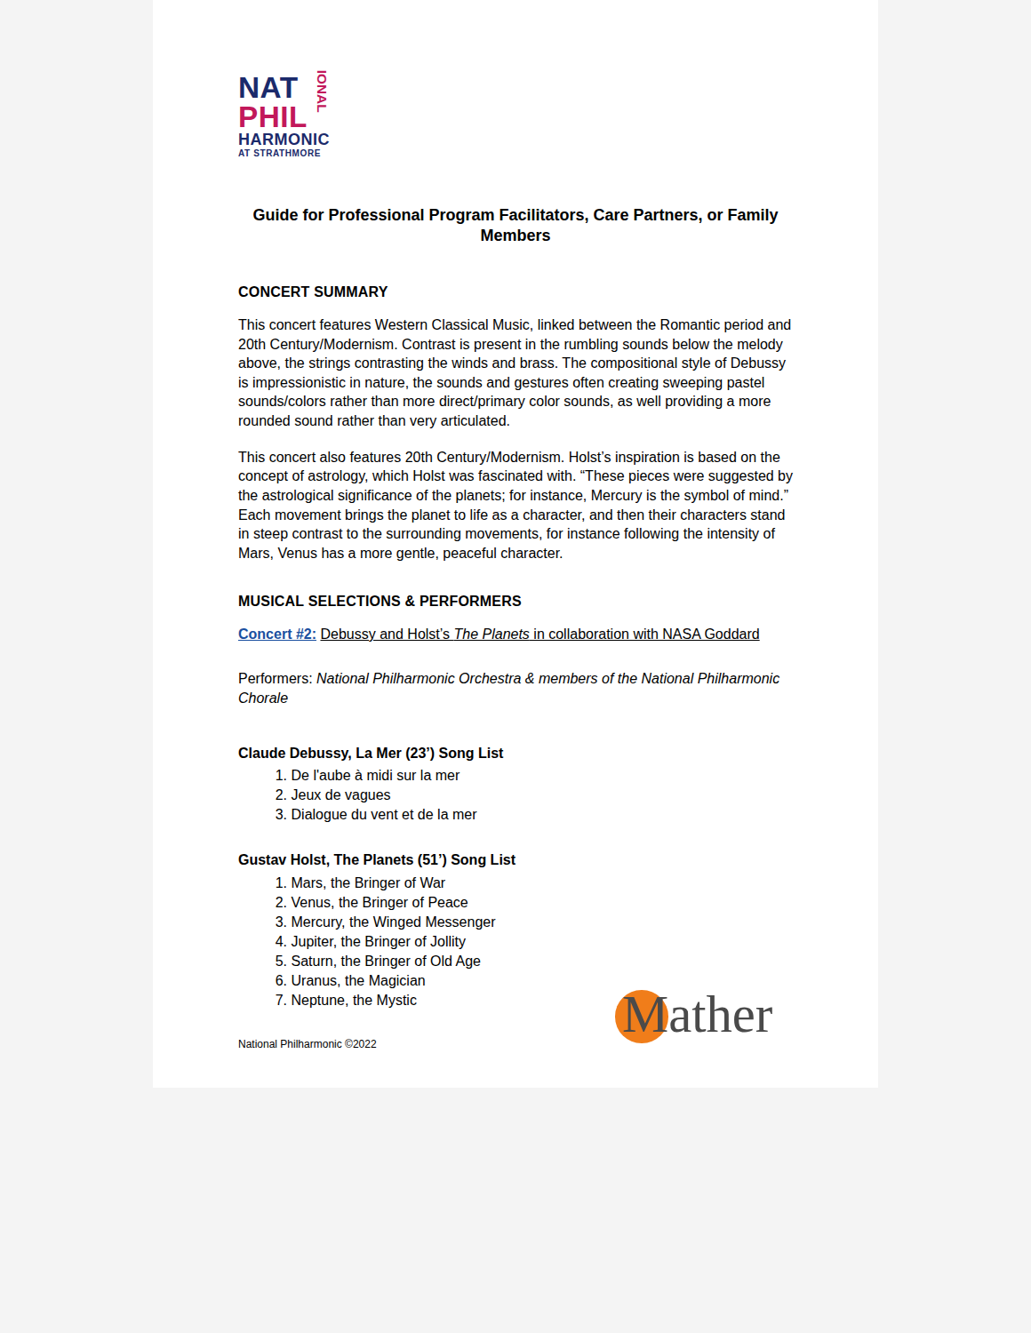NAT IONAL
PHIL
HARMONIC
AT STRATHMORE
Guide for Professional Program Facilitators, Care Partners, or Family Members
CONCERT SUMMARY
This concert features Western Classical Music, linked between the Romantic period and 20th Century/Modernism. Contrast is present in the rumbling sounds below the melody above, the strings contrasting the winds and brass. The compositional style of Debussy is impressionistic in nature, the sounds and gestures often creating sweeping pastel sounds/colors rather than more direct/primary color sounds, as well providing a more rounded sound rather than very articulated.
This concert also features 20th Century/Modernism. Holst’s inspiration is based on the concept of astrology, which Holst was fascinated with. “These pieces were suggested by the astrological significance of the planets; for instance, Mercury is the symbol of mind.” Each movement brings the planet to life as a character, and then their characters stand in steep contrast to the surrounding movements, for instance following the intensity of Mars, Venus has a more gentle, peaceful character.
MUSICAL SELECTIONS & PERFORMERS
Concert #2: Debussy and Holst’s The Planets in collaboration with NASA Goddard
Performers: National Philharmonic Orchestra & members of the National Philharmonic Chorale
Claude Debussy, La Mer (23’) Song List
De l'aube à midi sur la mer
Jeux de vagues
Dialogue du vent et de la mer
Gustav Holst, The Planets (51’) Song List
Mars, the Bringer of War
Venus, the Bringer of Peace
Mercury, the Winged Messenger
Jupiter, the Bringer of Jollity
Saturn, the Bringer of Old Age
Uranus, the Magician
Neptune, the Mystic
National Philharmonic ©2022
Mather